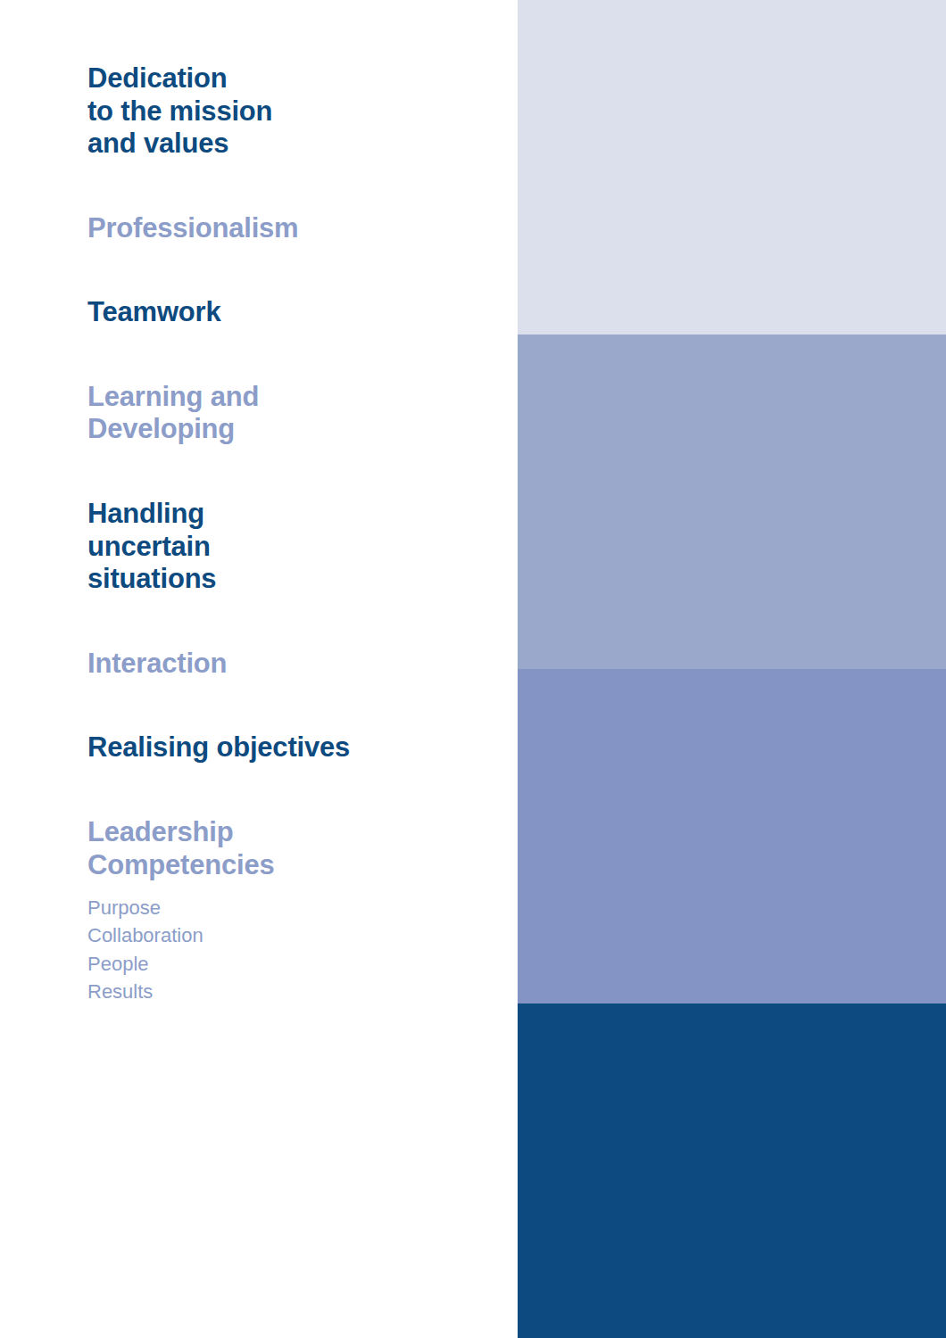Dedication
to the mission
and values
Professionalism
Teamwork
Learning and
Developing
Handling
uncertain
situations
Interaction
Realising objectives
Leadership
Competencies
Purpose Collaboration People Results